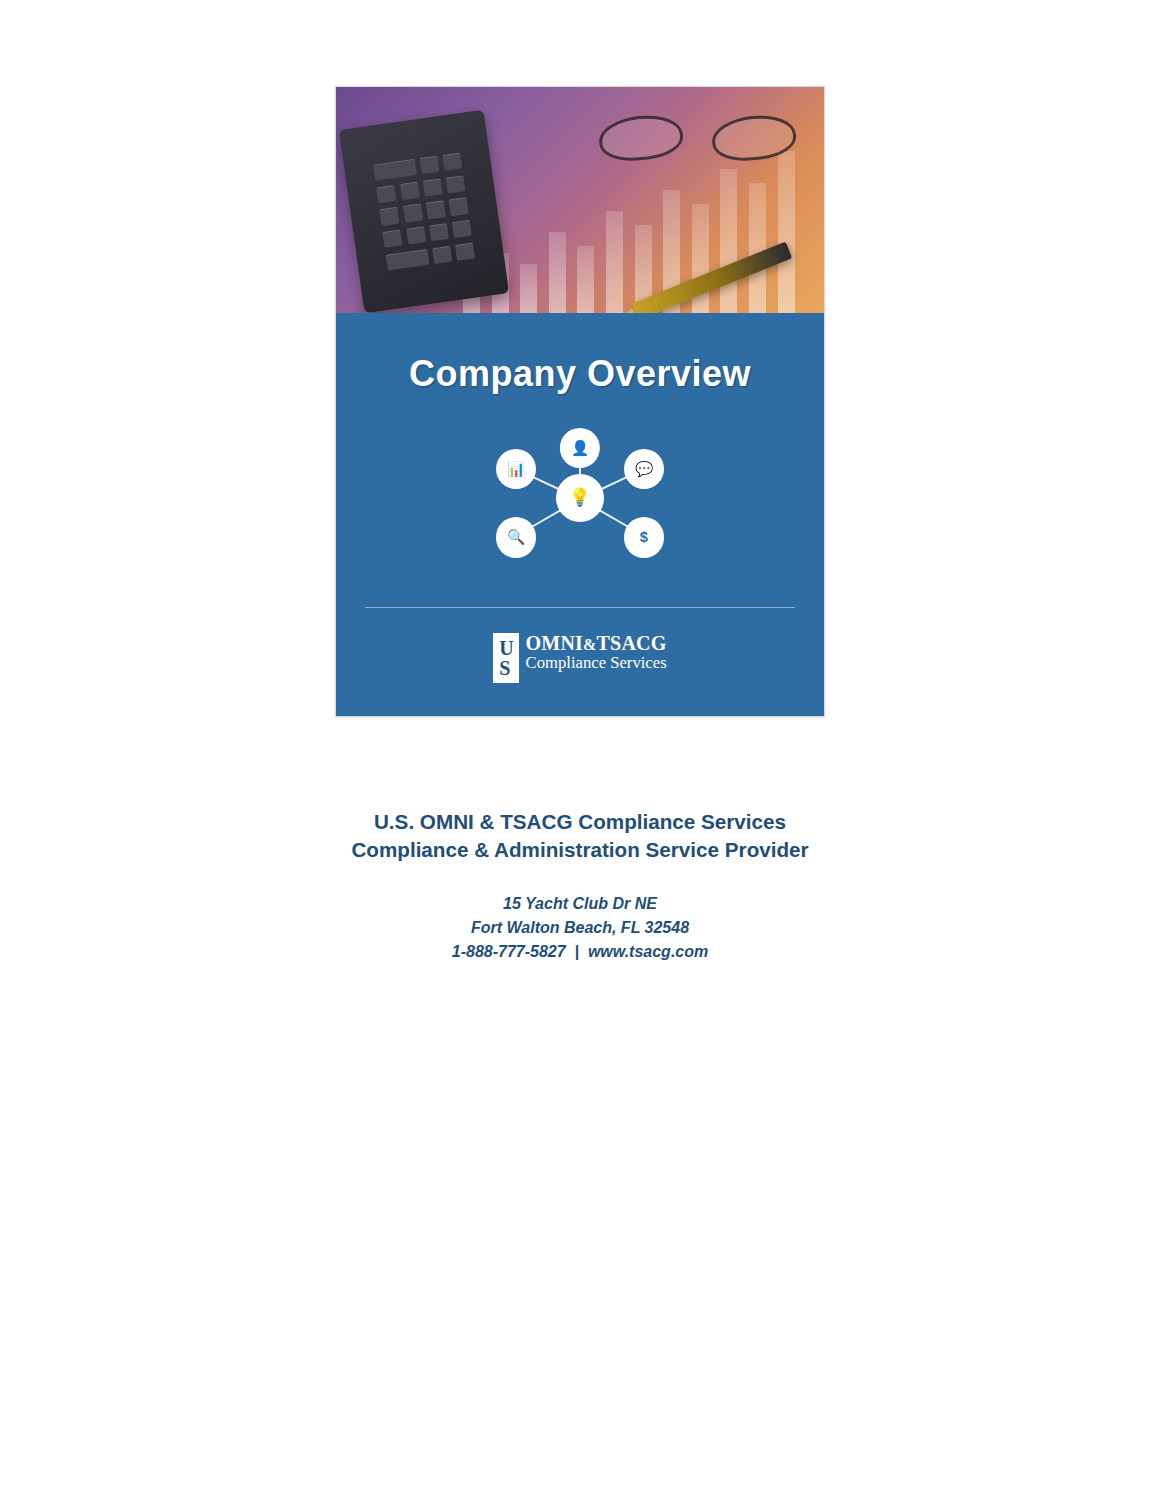Company Overview
📊 👤 💬 💡 🔍 $
US
OMNI&TSACG
Compliance Services
U.S. OMNI & TSACG Compliance Services
Compliance & Administration Service Provider
15 Yacht Club Dr NE
Fort Walton Beach, FL 32548
1-888-777-5827 | www.tsacg.com